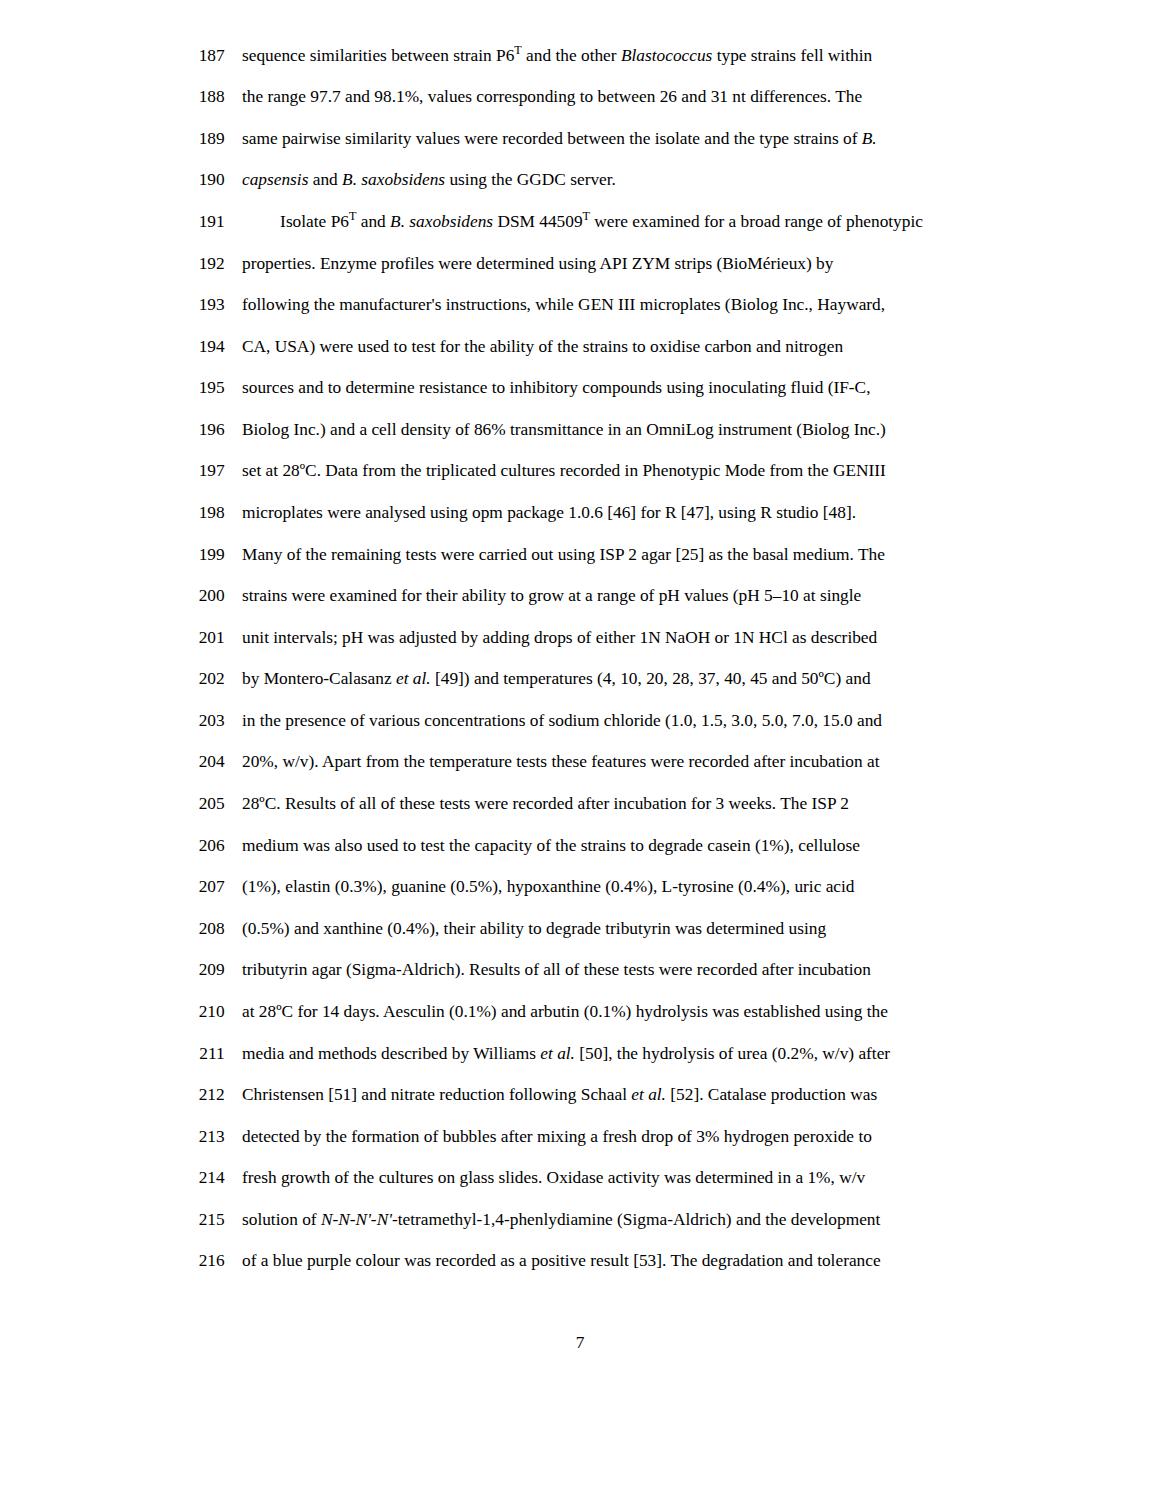sequence similarities between strain P6T and the other Blastococcus type strains fell within
the range 97.7 and 98.1%, values corresponding to between 26 and 31 nt differences. The
same pairwise similarity values were recorded between the isolate and the type strains of B.
capsensis and B. saxobsidens using the GGDC server.
Isolate P6T and B. saxobsidens DSM 44509T were examined for a broad range of phenotypic
properties. Enzyme profiles were determined using API ZYM strips (BioMérieux) by
following the manufacturer's instructions, while GEN III microplates (Biolog Inc., Hayward,
CA, USA) were used to test for the ability of the strains to oxidise carbon and nitrogen
sources and to determine resistance to inhibitory compounds using inoculating fluid (IF-C,
Biolog Inc.) and a cell density of 86% transmittance in an OmniLog instrument (Biolog Inc.)
set at 28ºC. Data from the triplicated cultures recorded in Phenotypic Mode from the GENIII
microplates were analysed using opm package 1.0.6 [46] for R [47], using R studio [48].
Many of the remaining tests were carried out using ISP 2 agar [25] as the basal medium. The
strains were examined for their ability to grow at a range of pH values (pH 5–10 at single
unit intervals; pH was adjusted by adding drops of either 1N NaOH or 1N HCl as described
by Montero-Calasanz et al. [49]) and temperatures (4, 10, 20, 28, 37, 40, 45 and 50ºC) and
in the presence of various concentrations of sodium chloride (1.0, 1.5, 3.0, 5.0, 7.0, 15.0 and
20%, w/v). Apart from the temperature tests these features were recorded after incubation at
28ºC. Results of all of these tests were recorded after incubation for 3 weeks. The ISP 2
medium was also used to test the capacity of the strains to degrade casein (1%), cellulose
(1%), elastin (0.3%), guanine (0.5%), hypoxanthine (0.4%), L-tyrosine (0.4%), uric acid
(0.5%) and xanthine (0.4%), their ability to degrade tributyrin was determined using
tributyrin agar (Sigma-Aldrich). Results of all of these tests were recorded after incubation
at 28ºC for 14 days. Aesculin (0.1%) and arbutin (0.1%) hydrolysis was established using the
media and methods described by Williams et al. [50], the hydrolysis of urea (0.2%, w/v) after
Christensen [51] and nitrate reduction following Schaal et al. [52]. Catalase production was
detected by the formation of bubbles after mixing a fresh drop of 3% hydrogen peroxide to
fresh growth of the cultures on glass slides. Oxidase activity was determined in a 1%, w/v
solution of N-N-N'-N'-tetramethyl-1,4-phenlydiamine (Sigma-Aldrich) and the development
of a blue purple colour was recorded as a positive result [53]. The degradation and tolerance
7